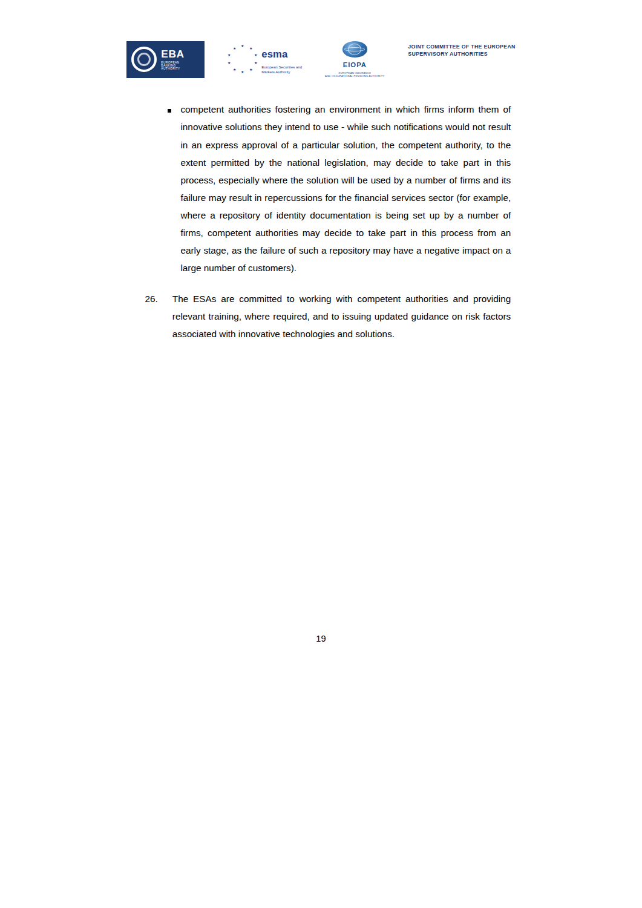EBA EUROPEAN
BANKING
AUTHORITY
★ ★ ★ ★ ★ ★ ★ ★ ★ ★
esma
European Securities and
Markets Authority
EIOPA
EUROPEAN INSURANCE
AND OCCUPATIONAL PENSIONS AUTHORITY
JOINT COMMITTEE OF THE EUROPEAN
SUPERVISORY AUTHORITIES
competent authorities fostering an environment in which firms inform them of innovative solutions they intend to use - while such notifications would not result in an express approval of a particular solution, the competent authority, to the extent permitted by the national legislation, may decide to take part in this process, especially where the solution will be used by a number of firms and its failure may result in repercussions for the financial services sector (for example, where a repository of identity documentation is being set up by a number of firms, competent authorities may decide to take part in this process from an early stage, as the failure of such a repository may have a negative impact on a large number of customers).
26.
The ESAs are committed to working with competent authorities and providing relevant training, where required, and to issuing updated guidance on risk factors associated with innovative technologies and solutions.
19